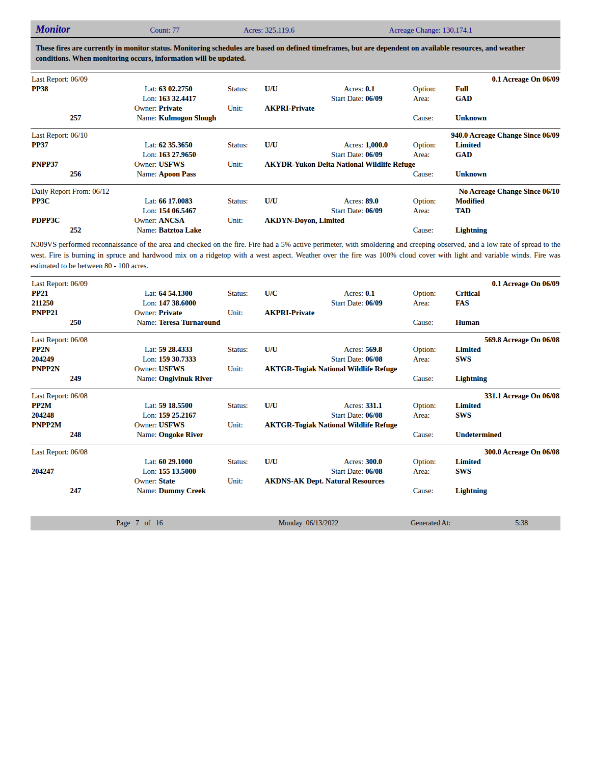Monitor
Count: 77
Acres: 325,119.6
Acreage Change: 130,174.1
These fires are currently in monitor status. Monitoring schedules are based on defined timeframes, but are dependent on available resources, and weather conditions. When monitoring occurs, information will be updated.
| Last Report: 06/09 | 0.1 Acreage On 06/09 |
| PP38 | Lat: | 63 02.2750 | Status: | U/U | Acres: | 0.1 | Option: | Full |
| | Lon: | 163 32.4417 | | | Start Date: | 06/09 | Area: | GAD |
| | Owner: | Private | Unit: | AKPRI-Private | | |
| 257 | Name: | Kulmogon Slough | | Cause: | Unknown |
| Last Report: 06/10 | 940.0 Acreage Change Since 06/09 |
| PP37 | Lat: | 62 35.3650 | Status: | U/U | Acres: | 1,000.0 | Option: | Limited |
| | Lon: | 163 27.9650 | | | Start Date: | 06/09 | Area: | GAD |
| PNPP37 | Owner: | USFWS | Unit: | AKYDR-Yukon Delta National Wildlife Refuge |
| 256 | Name: | Apoon Pass | | Cause: | Unknown |
| Daily Report From: 06/12 | No Acreage Change Since 06/10 |
| PP3C | Lat: | 66 17.0083 | Status: | U/U | Acres: | 89.0 | Option: | Modified |
| | Lon: | 154 06.5467 | | | Start Date: | 06/09 | Area: | TAD |
| PDPP3C | Owner: | ANCSA | Unit: | AKDYN-Doyon, Limited |
| 252 | Name: | Batztoa Lake | | Cause: | Lightning |
N309VS performed reconnaissance of the area and checked on the fire. Fire had a 5% active perimeter, with smoldering and creeping observed, and a low rate of spread to the west. Fire is burning in spruce and hardwood mix on a ridgetop with a west aspect. Weather over the fire was 100% cloud cover with light and variable winds. Fire was estimated to be between 80 - 100 acres.
| Last Report: 06/09 | 0.1 Acreage On 06/09 |
| PP21 | Lat: | 64 54.1300 | Status: | U/C | Acres: | 0.1 | Option: | Critical |
| 211250 | Lon: | 147 38.6000 | | | Start Date: | 06/09 | Area: | FAS |
| PNPP21 | Owner: | Private | Unit: | AKPRI-Private |
| 250 | Name: | Teresa Turnaround | | Cause: | Human |
| Last Report: 06/08 | 569.8 Acreage On 06/08 |
| PP2N | Lat: | 59 28.4333 | Status: | U/U | Acres: | 569.8 | Option: | Limited |
| 204249 | Lon: | 159 30.7333 | | | Start Date: | 06/08 | Area: | SWS |
| PNPP2N | Owner: | USFWS | Unit: | AKTGR-Togiak National Wildlife Refuge |
| 249 | Name: | Ongivinuk River | | Cause: | Lightning |
| Last Report: 06/08 | 331.1 Acreage On 06/08 |
| PP2M | Lat: | 59 18.5500 | Status: | U/U | Acres: | 331.1 | Option: | Limited |
| 204248 | Lon: | 159 25.2167 | | | Start Date: | 06/08 | Area: | SWS |
| PNPP2M | Owner: | USFWS | Unit: | AKTGR-Togiak National Wildlife Refuge |
| 248 | Name: | Ongoke River | | Cause: | Undetermined |
| Last Report: 06/08 | 300.0 Acreage On 06/08 |
| | Lat: | 60 29.1000 | Status: | U/U | Acres: | 300.0 | Option: | Limited |
| 204247 | Lon: | 155 13.5000 | | | Start Date: | 06/08 | Area: | SWS |
| | Owner: | State | Unit: | AKDNS-AK Dept. Natural Resources |
| 247 | Name: | Dummy Creek | | Cause: | Lightning |
Page 7 of 16
Monday 06/13/2022
Generated At:
5:38